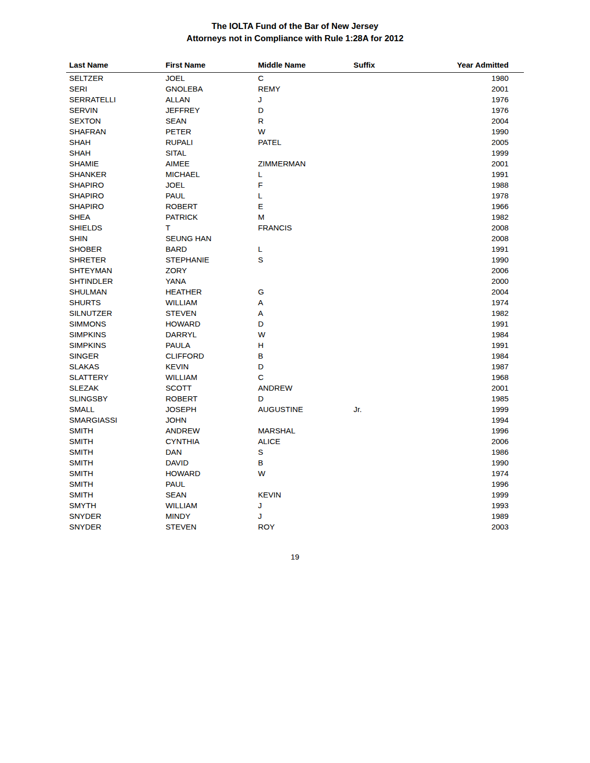The IOLTA Fund of the Bar of New Jersey
Attorneys not in Compliance with Rule 1:28A for 2012
| Last Name | First Name | Middle Name | Suffix | Year Admitted |
| --- | --- | --- | --- | --- |
| SELTZER | JOEL | C | | 1980 |
| SERI | GNOLEBA | REMY | | 2001 |
| SERRATELLI | ALLAN | J | | 1976 |
| SERVIN | JEFFREY | D | | 1976 |
| SEXTON | SEAN | R | | 2004 |
| SHAFRAN | PETER | W | | 1990 |
| SHAH | RUPALI | PATEL | | 2005 |
| SHAH | SITAL | | | 1999 |
| SHAMIE | AIMEE | ZIMMERMAN | | 2001 |
| SHANKER | MICHAEL | L | | 1991 |
| SHAPIRO | JOEL | F | | 1988 |
| SHAPIRO | PAUL | L | | 1978 |
| SHAPIRO | ROBERT | E | | 1966 |
| SHEA | PATRICK | M | | 1982 |
| SHIELDS | T | FRANCIS | | 2008 |
| SHIN | SEUNG HAN | | | 2008 |
| SHOBER | BARD | L | | 1991 |
| SHRETER | STEPHANIE | S | | 1990 |
| SHTEYMAN | ZORY | | | 2006 |
| SHTINDLER | YANA | | | 2000 |
| SHULMAN | HEATHER | G | | 2004 |
| SHURTS | WILLIAM | A | | 1974 |
| SILNUTZER | STEVEN | A | | 1982 |
| SIMMONS | HOWARD | D | | 1991 |
| SIMPKINS | DARRYL | W | | 1984 |
| SIMPKINS | PAULA | H | | 1991 |
| SINGER | CLIFFORD | B | | 1984 |
| SLAKAS | KEVIN | D | | 1987 |
| SLATTERY | WILLIAM | C | | 1968 |
| SLEZAK | SCOTT | ANDREW | | 2001 |
| SLINGSBY | ROBERT | D | | 1985 |
| SMALL | JOSEPH | AUGUSTINE | Jr. | 1999 |
| SMARGIASSI | JOHN | | | 1994 |
| SMITH | ANDREW | MARSHAL | | 1996 |
| SMITH | CYNTHIA | ALICE | | 2006 |
| SMITH | DAN | S | | 1986 |
| SMITH | DAVID | B | | 1990 |
| SMITH | HOWARD | W | | 1974 |
| SMITH | PAUL | | | 1996 |
| SMITH | SEAN | KEVIN | | 1999 |
| SMYTH | WILLIAM | J | | 1993 |
| SNYDER | MINDY | J | | 1989 |
| SNYDER | STEVEN | ROY | | 2003 |
19